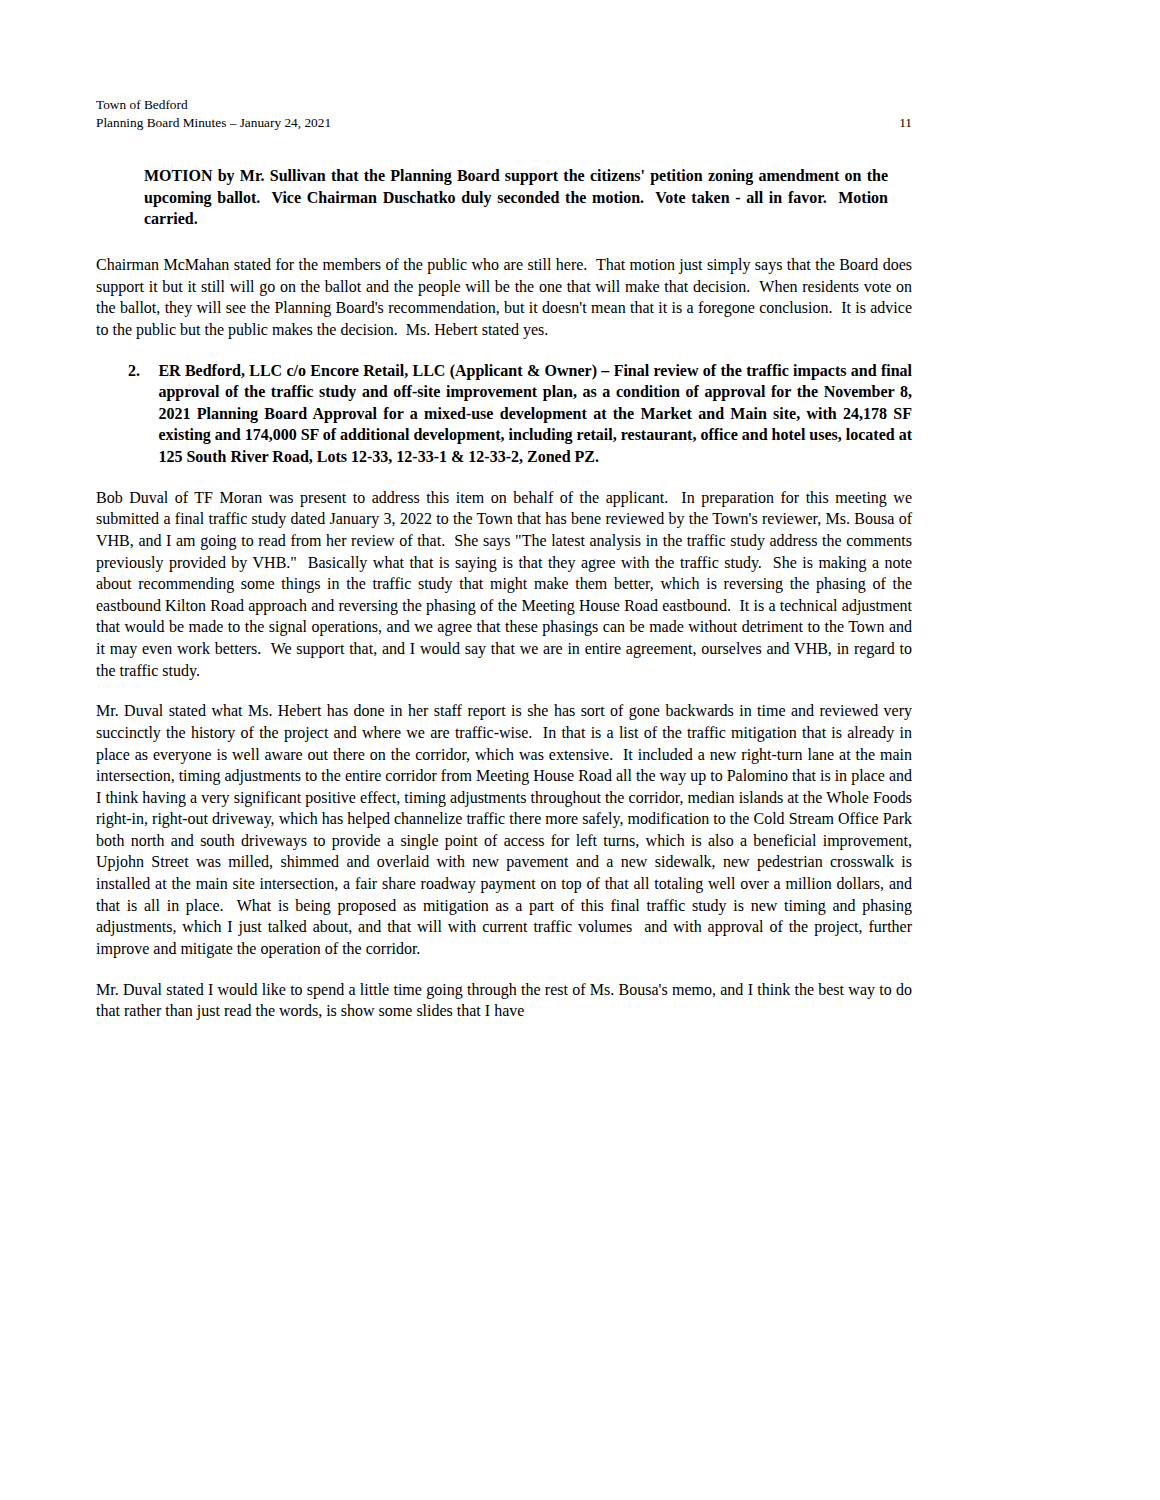Town of Bedford
Planning Board Minutes – January 24, 2021 11
MOTION by Mr. Sullivan that the Planning Board support the citizens' petition zoning amendment on the upcoming ballot. Vice Chairman Duschatko duly seconded the motion. Vote taken - all in favor. Motion carried.
Chairman McMahan stated for the members of the public who are still here. That motion just simply says that the Board does support it but it still will go on the ballot and the people will be the one that will make that decision. When residents vote on the ballot, they will see the Planning Board's recommendation, but it doesn't mean that it is a foregone conclusion. It is advice to the public but the public makes the decision. Ms. Hebert stated yes.
ER Bedford, LLC c/o Encore Retail, LLC (Applicant & Owner) – Final review of the traffic impacts and final approval of the traffic study and off-site improvement plan, as a condition of approval for the November 8, 2021 Planning Board Approval for a mixed-use development at the Market and Main site, with 24,178 SF existing and 174,000 SF of additional development, including retail, restaurant, office and hotel uses, located at 125 South River Road, Lots 12-33, 12-33-1 & 12-33-2, Zoned PZ.
Bob Duval of TF Moran was present to address this item on behalf of the applicant. In preparation for this meeting we submitted a final traffic study dated January 3, 2022 to the Town that has bene reviewed by the Town's reviewer, Ms. Bousa of VHB, and I am going to read from her review of that. She says "The latest analysis in the traffic study address the comments previously provided by VHB." Basically what that is saying is that they agree with the traffic study. She is making a note about recommending some things in the traffic study that might make them better, which is reversing the phasing of the eastbound Kilton Road approach and reversing the phasing of the Meeting House Road eastbound. It is a technical adjustment that would be made to the signal operations, and we agree that these phasings can be made without detriment to the Town and it may even work betters. We support that, and I would say that we are in entire agreement, ourselves and VHB, in regard to the traffic study.
Mr. Duval stated what Ms. Hebert has done in her staff report is she has sort of gone backwards in time and reviewed very succinctly the history of the project and where we are traffic-wise. In that is a list of the traffic mitigation that is already in place as everyone is well aware out there on the corridor, which was extensive. It included a new right-turn lane at the main intersection, timing adjustments to the entire corridor from Meeting House Road all the way up to Palomino that is in place and I think having a very significant positive effect, timing adjustments throughout the corridor, median islands at the Whole Foods right-in, right-out driveway, which has helped channelize traffic there more safely, modification to the Cold Stream Office Park both north and south driveways to provide a single point of access for left turns, which is also a beneficial improvement, Upjohn Street was milled, shimmed and overlaid with new pavement and a new sidewalk, new pedestrian crosswalk is installed at the main site intersection, a fair share roadway payment on top of that all totaling well over a million dollars, and that is all in place. What is being proposed as mitigation as a part of this final traffic study is new timing and phasing adjustments, which I just talked about, and that will with current traffic volumes and with approval of the project, further improve and mitigate the operation of the corridor.
Mr. Duval stated I would like to spend a little time going through the rest of Ms. Bousa's memo, and I think the best way to do that rather than just read the words, is show some slides that I have